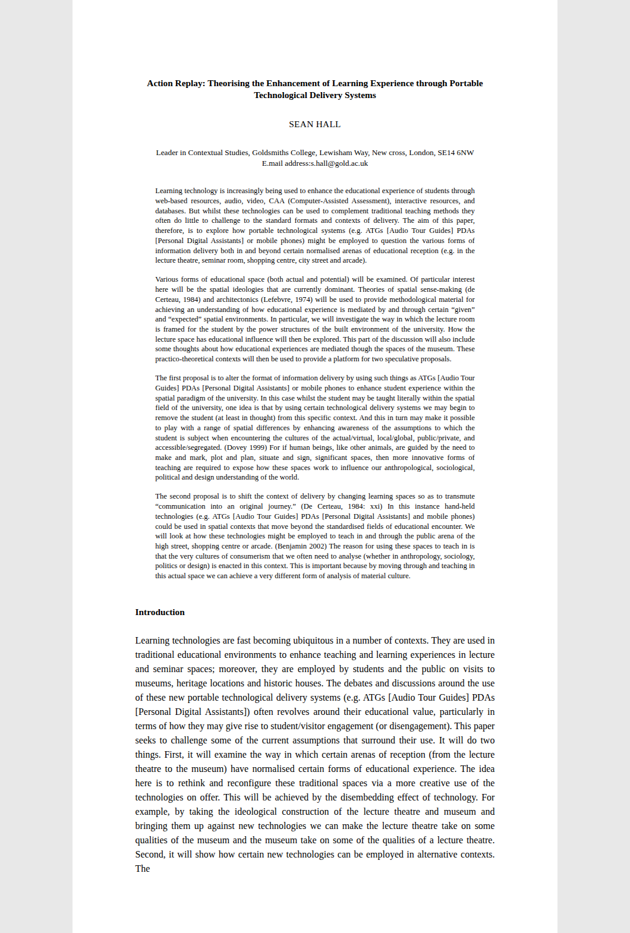Action Replay: Theorising the Enhancement of Learning Experience through Portable Technological Delivery Systems
SEAN HALL
Leader in Contextual Studies, Goldsmiths College, Lewisham Way, New cross, London, SE14 6NW
E.mail address:s.hall@gold.ac.uk
Learning technology is increasingly being used to enhance the educational experience of students through web-based resources, audio, video, CAA (Computer-Assisted Assessment), interactive resources, and databases. But whilst these technologies can be used to complement traditional teaching methods they often do little to challenge to the standard formats and contexts of delivery. The aim of this paper, therefore, is to explore how portable technological systems (e.g. ATGs [Audio Tour Guides] PDAs [Personal Digital Assistants] or mobile phones) might be employed to question the various forms of information delivery both in and beyond certain normalised arenas of educational reception (e.g. in the lecture theatre, seminar room, shopping centre, city street and arcade).
Various forms of educational space (both actual and potential) will be examined. Of particular interest here will be the spatial ideologies that are currently dominant. Theories of spatial sense-making (de Certeau, 1984) and architectonics (Lefebvre, 1974) will be used to provide methodological material for achieving an understanding of how educational experience is mediated by and through certain “given” and “expected” spatial environments. In particular, we will investigate the way in which the lecture room is framed for the student by the power structures of the built environment of the university. How the lecture space has educational influence will then be explored. This part of the discussion will also include some thoughts about how educational experiences are mediated though the spaces of the museum. These practico-theoretical contexts will then be used to provide a platform for two speculative proposals.
The first proposal is to alter the format of information delivery by using such things as ATGs [Audio Tour Guides] PDAs [Personal Digital Assistants] or mobile phones to enhance student experience within the spatial paradigm of the university. In this case whilst the student may be taught literally within the spatial field of the university, one idea is that by using certain technological delivery systems we may begin to remove the student (at least in thought) from this specific context. And this in turn may make it possible to play with a range of spatial differences by enhancing awareness of the assumptions to which the student is subject when encountering the cultures of the actual/virtual, local/global, public/private, and accessible/segregated. (Dovey 1999) For if human beings, like other animals, are guided by the need to make and mark, plot and plan, situate and sign, significant spaces, then more innovative forms of teaching are required to expose how these spaces work to influence our anthropological, sociological, political and design understanding of the world.
The second proposal is to shift the context of delivery by changing learning spaces so as to transmute “communication into an original journey.” (De Certeau, 1984: xxi) In this instance hand-held technologies (e.g. ATGs [Audio Tour Guides] PDAs [Personal Digital Assistants] and mobile phones) could be used in spatial contexts that move beyond the standardised fields of educational encounter. We will look at how these technologies might be employed to teach in and through the public arena of the high street, shopping centre or arcade. (Benjamin 2002) The reason for using these spaces to teach in is that the very cultures of consumerism that we often need to analyse (whether in anthropology, sociology, politics or design) is enacted in this context. This is important because by moving through and teaching in this actual space we can achieve a very different form of analysis of material culture.
Introduction
Learning technologies are fast becoming ubiquitous in a number of contexts. They are used in traditional educational environments to enhance teaching and learning experiences in lecture and seminar spaces; moreover, they are employed by students and the public on visits to museums, heritage locations and historic houses. The debates and discussions around the use of these new portable technological delivery systems (e.g. ATGs [Audio Tour Guides] PDAs [Personal Digital Assistants]) often revolves around their educational value, particularly in terms of how they may give rise to student/visitor engagement (or disengagement). This paper seeks to challenge some of the current assumptions that surround their use. It will do two things. First, it will examine the way in which certain arenas of reception (from the lecture theatre to the museum) have normalised certain forms of educational experience. The idea here is to rethink and reconfigure these traditional spaces via a more creative use of the technologies on offer. This will be achieved by the disembedding effect of technology. For example, by taking the ideological construction of the lecture theatre and museum and bringing them up against new technologies we can make the lecture theatre take on some qualities of the museum and the museum take on some of the qualities of a lecture theatre. Second, it will show how certain new technologies can be employed in alternative contexts. The